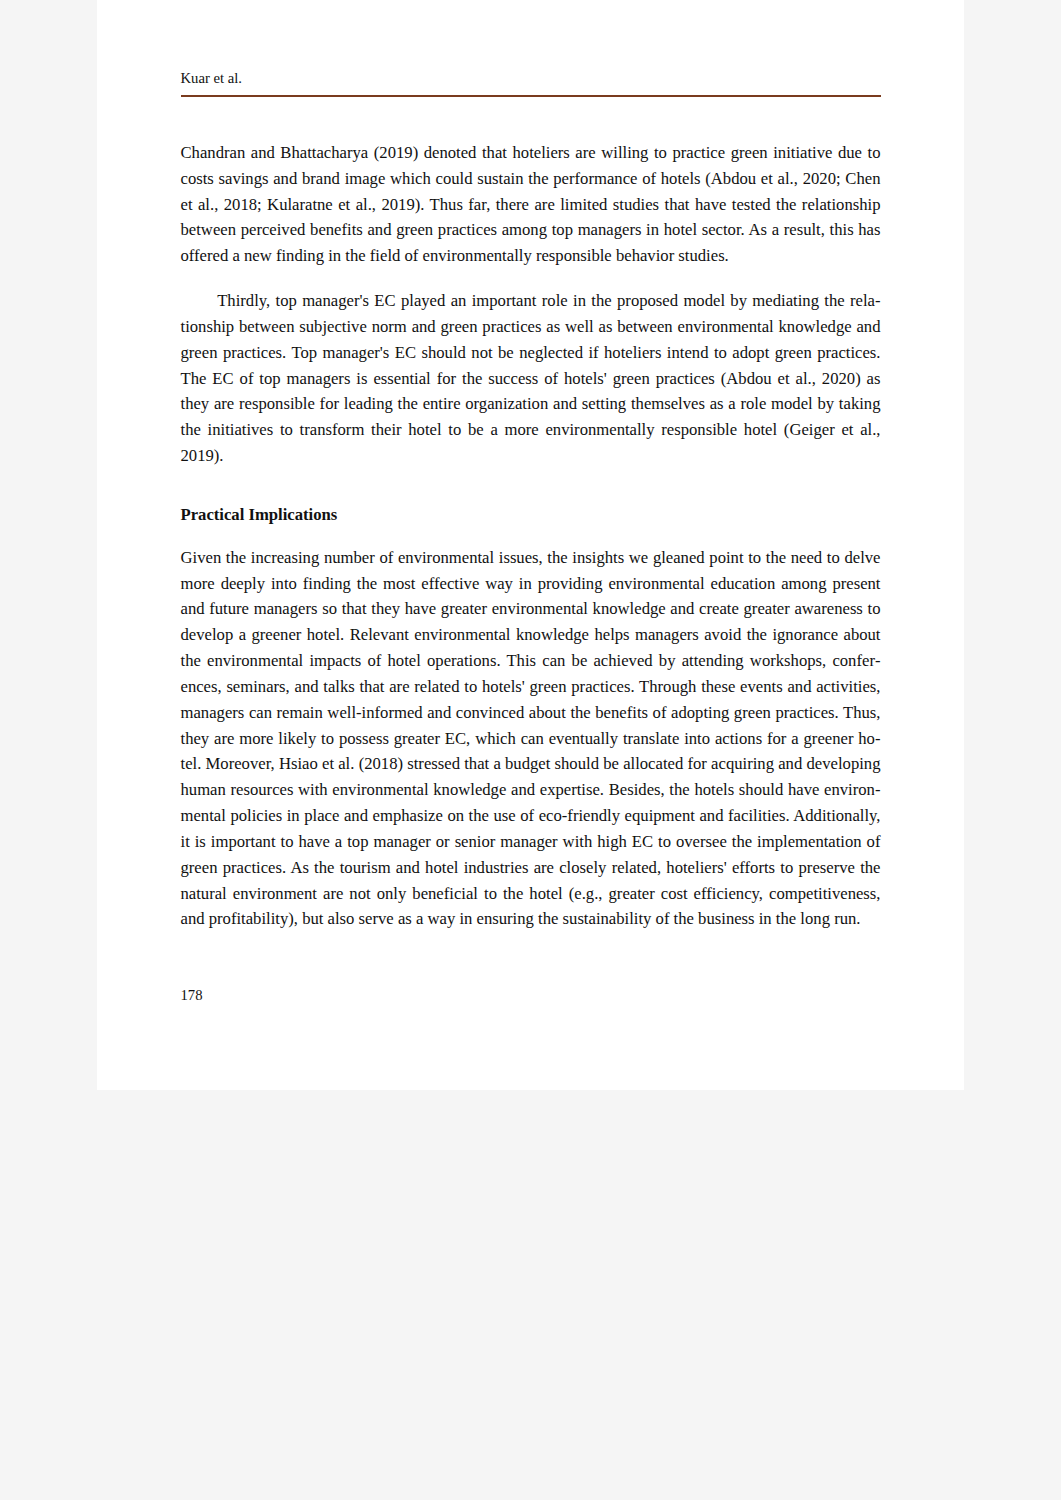Kuar et al.
Chandran and Bhattacharya (2019) denoted that hoteliers are willing to practice green initiative due to costs savings and brand image which could sustain the performance of hotels (Abdou et al., 2020; Chen et al., 2018; Kularatne et al., 2019). Thus far, there are limited studies that have tested the relationship between perceived benefits and green practices among top managers in hotel sector. As a result, this has offered a new finding in the field of environmentally responsible behavior studies.
Thirdly, top manager's EC played an important role in the proposed model by mediating the relationship between subjective norm and green practices as well as between environmental knowledge and green practices. Top manager's EC should not be neglected if hoteliers intend to adopt green practices. The EC of top managers is essential for the success of hotels' green practices (Abdou et al., 2020) as they are responsible for leading the entire organization and setting themselves as a role model by taking the initiatives to transform their hotel to be a more environmentally responsible hotel (Geiger et al., 2019).
Practical Implications
Given the increasing number of environmental issues, the insights we gleaned point to the need to delve more deeply into finding the most effective way in providing environmental education among present and future managers so that they have greater environmental knowledge and create greater awareness to develop a greener hotel. Relevant environmental knowledge helps managers avoid the ignorance about the environmental impacts of hotel operations. This can be achieved by attending workshops, conferences, seminars, and talks that are related to hotels' green practices. Through these events and activities, managers can remain well-informed and convinced about the benefits of adopting green practices. Thus, they are more likely to possess greater EC, which can eventually translate into actions for a greener hotel. Moreover, Hsiao et al. (2018) stressed that a budget should be allocated for acquiring and developing human resources with environmental knowledge and expertise. Besides, the hotels should have environmental policies in place and emphasize on the use of eco-friendly equipment and facilities. Additionally, it is important to have a top manager or senior manager with high EC to oversee the implementation of green practices. As the tourism and hotel industries are closely related, hoteliers' efforts to preserve the natural environment are not only beneficial to the hotel (e.g., greater cost efficiency, competitiveness, and profitability), but also serve as a way in ensuring the sustainability of the business in the long run.
178